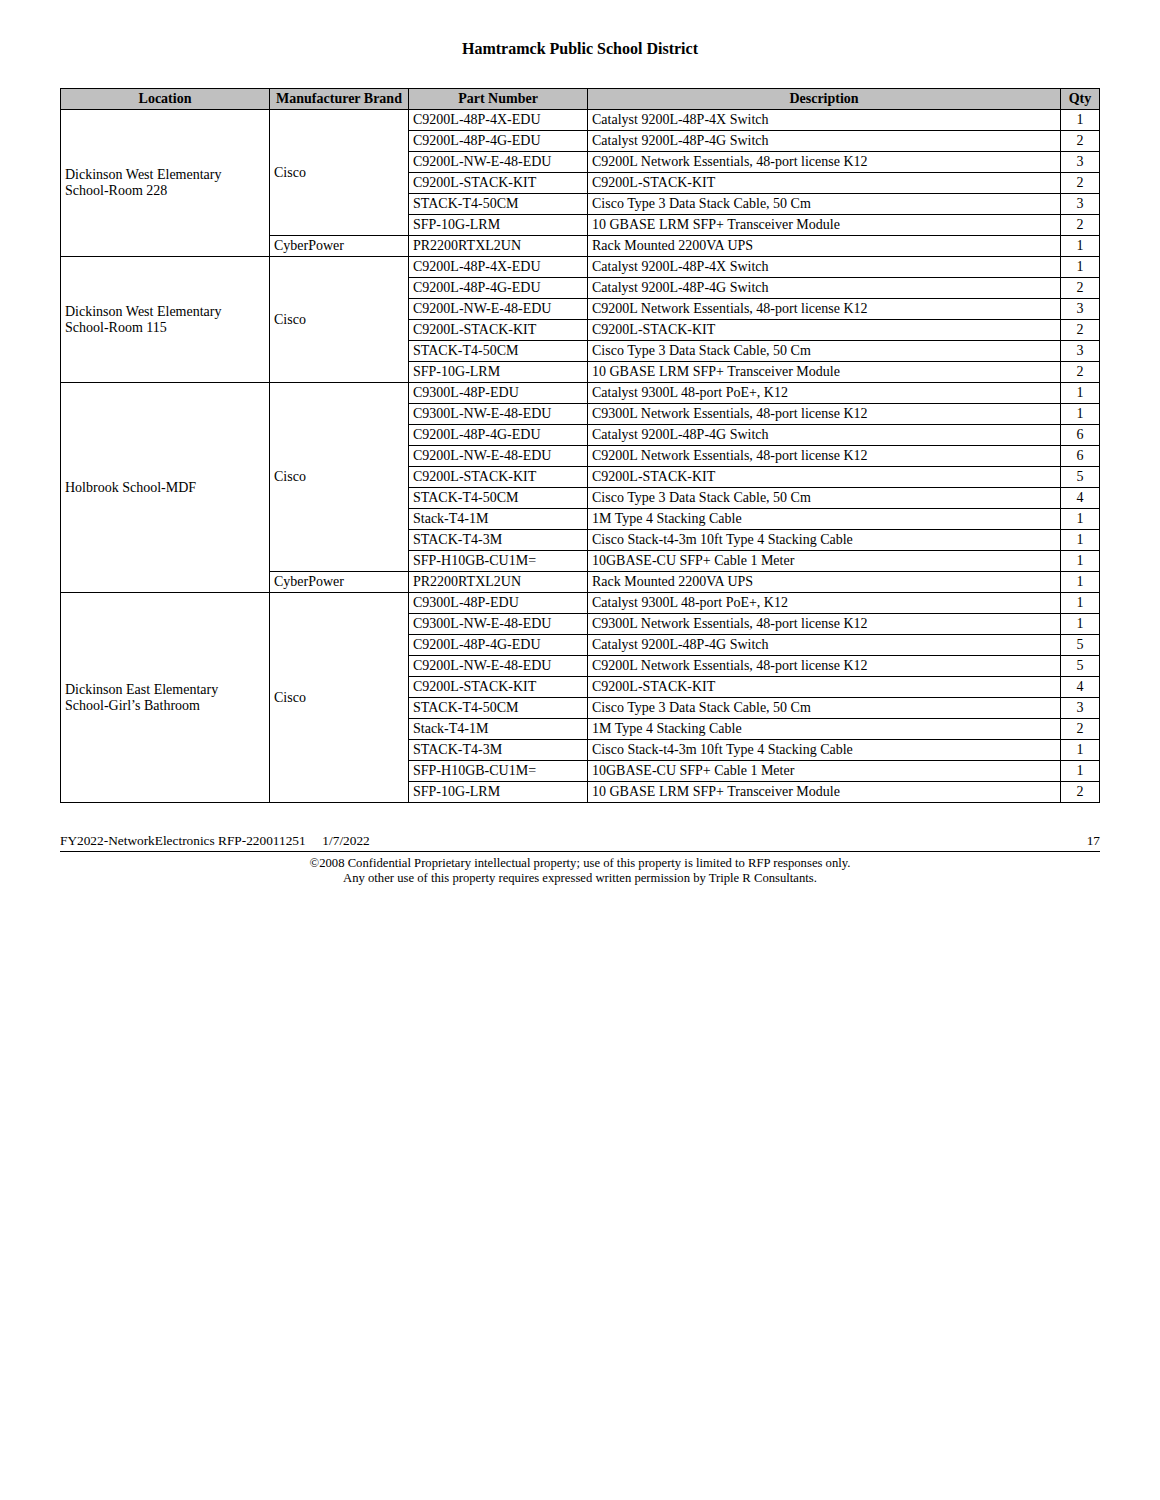Hamtramck Public School District
| Location | Manufacturer Brand | Part Number | Description | Qty |
| --- | --- | --- | --- | --- |
| Dickinson West Elementary School-Room 228 | Cisco | C9200L-48P-4X-EDU | Catalyst 9200L-48P-4X Switch | 1 |
| C9200L-48P-4G-EDU | Catalyst 9200L-48P-4G Switch | 2 |
| C9200L-NW-E-48-EDU | C9200L Network Essentials, 48-port license K12 | 3 |
| C9200L-STACK-KIT | C9200L-STACK-KIT | 2 |
| STACK-T4-50CM | Cisco Type 3 Data Stack Cable, 50 Cm | 3 |
| SFP-10G-LRM | 10 GBASE LRM SFP+ Transceiver Module | 2 |
| CyberPower | PR2200RTXL2UN | Rack Mounted 2200VA UPS | 1 |
| Dickinson West Elementary School-Room 115 | Cisco | C9200L-48P-4X-EDU | Catalyst 9200L-48P-4X Switch | 1 |
| C9200L-48P-4G-EDU | Catalyst 9200L-48P-4G Switch | 2 |
| C9200L-NW-E-48-EDU | C9200L Network Essentials, 48-port license K12 | 3 |
| C9200L-STACK-KIT | C9200L-STACK-KIT | 2 |
| STACK-T4-50CM | Cisco Type 3 Data Stack Cable, 50 Cm | 3 |
| SFP-10G-LRM | 10 GBASE LRM SFP+ Transceiver Module | 2 |
| Holbrook School-MDF | Cisco | C9300L-48P-EDU | Catalyst 9300L 48-port PoE+, K12 | 1 |
| C9300L-NW-E-48-EDU | C9300L Network Essentials, 48-port license K12 | 1 |
| C9200L-48P-4G-EDU | Catalyst 9200L-48P-4G Switch | 6 |
| C9200L-NW-E-48-EDU | C9200L Network Essentials, 48-port license K12 | 6 |
| C9200L-STACK-KIT | C9200L-STACK-KIT | 5 |
| STACK-T4-50CM | Cisco Type 3 Data Stack Cable, 50 Cm | 4 |
| Stack-T4-1M | 1M Type 4 Stacking Cable | 1 |
| STACK-T4-3M | Cisco Stack-t4-3m 10ft Type 4 Stacking Cable | 1 |
| SFP-H10GB-CU1M= | 10GBASE-CU SFP+ Cable 1 Meter | 1 |
| CyberPower | PR2200RTXL2UN | Rack Mounted 2200VA UPS | 1 |
| Dickinson East Elementary School-Girl’s Bathroom | Cisco | C9300L-48P-EDU | Catalyst 9300L 48-port PoE+, K12 | 1 |
| C9300L-NW-E-48-EDU | C9300L Network Essentials, 48-port license K12 | 1 |
| C9200L-48P-4G-EDU | Catalyst 9200L-48P-4G Switch | 5 |
| C9200L-NW-E-48-EDU | C9200L Network Essentials, 48-port license K12 | 5 |
| C9200L-STACK-KIT | C9200L-STACK-KIT | 4 |
| STACK-T4-50CM | Cisco Type 3 Data Stack Cable, 50 Cm | 3 |
| Stack-T4-1M | 1M Type 4 Stacking Cable | 2 |
| STACK-T4-3M | Cisco Stack-t4-3m 10ft Type 4 Stacking Cable | 1 |
| SFP-H10GB-CU1M= | 10GBASE-CU SFP+ Cable 1 Meter | 1 |
| SFP-10G-LRM | 10 GBASE LRM SFP+ Transceiver Module | 2 |
FY2022-NetworkElectronics RFP-220011251 1/7/2022 17
©2008 Confidential Proprietary intellectual property; use of this property is limited to RFP responses only.
Any other use of this property requires expressed written permission by Triple R Consultants.